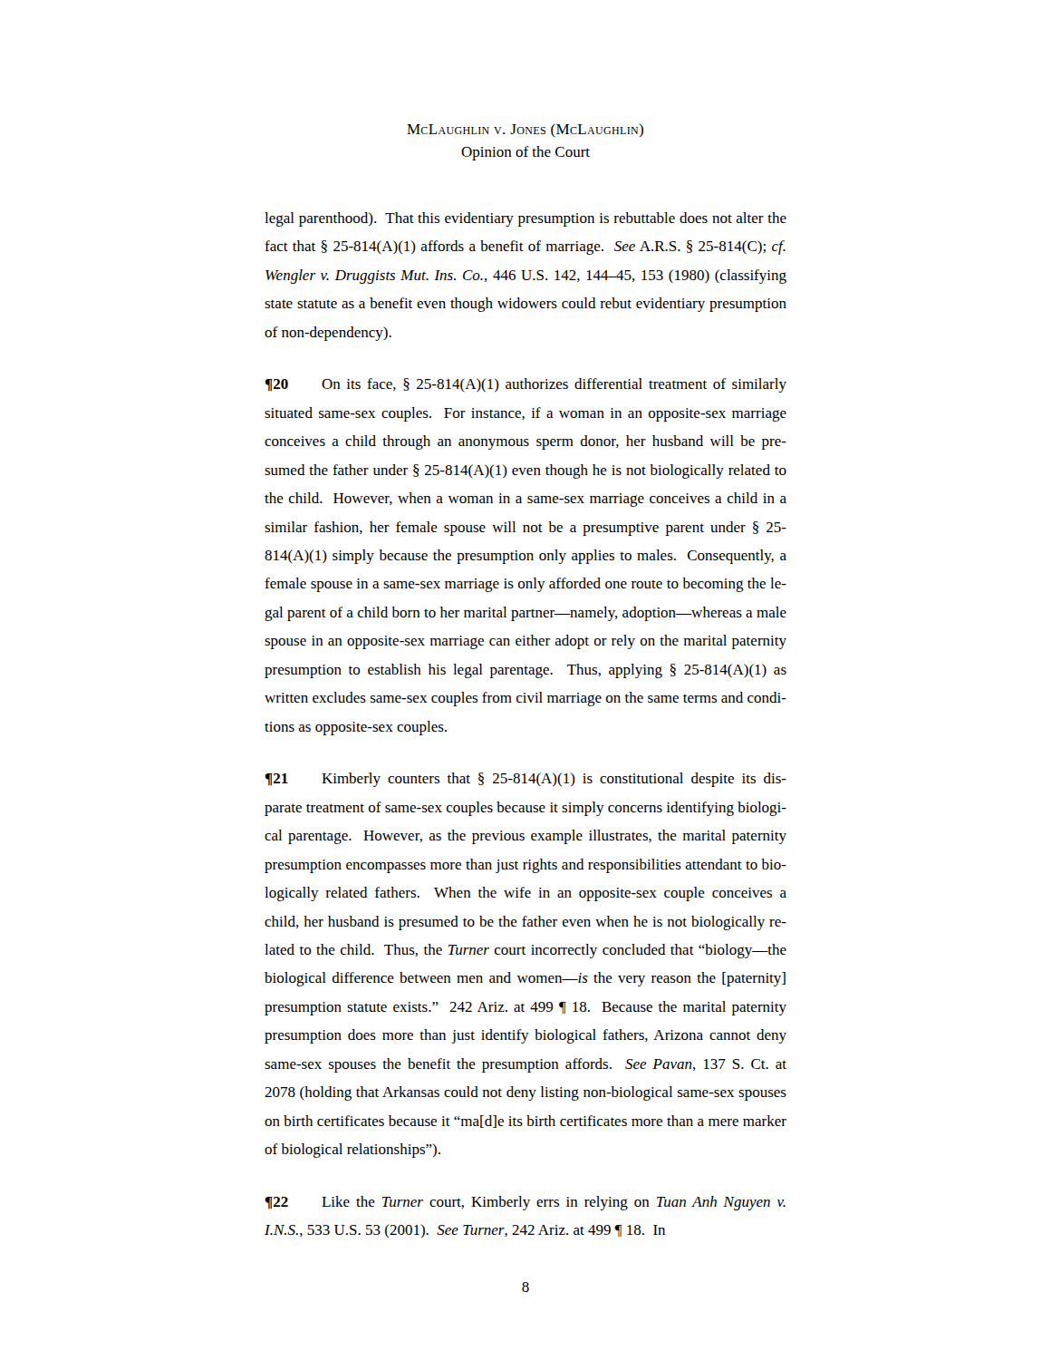Mc Laughlin v. Jones (Mc Laughlin)
Opinion of the Court
legal parenthood). That this evidentiary presumption is rebuttable does not alter the fact that § 25-814(A)(1) affords a benefit of marriage. See A.R.S. § 25-814(C); cf. Wengler v. Druggists Mut. Ins. Co., 446 U.S. 142, 144–45, 153 (1980) (classifying state statute as a benefit even though widowers could rebut evidentiary presumption of non-dependency).
¶20 On its face, § 25-814(A)(1) authorizes differential treatment of similarly situated same-sex couples. For instance, if a woman in an opposite-sex marriage conceives a child through an anonymous sperm donor, her husband will be presumed the father under § 25-814(A)(1) even though he is not biologically related to the child. However, when a woman in a same-sex marriage conceives a child in a similar fashion, her female spouse will not be a presumptive parent under § 25-814(A)(1) simply because the presumption only applies to males. Consequently, a female spouse in a same-sex marriage is only afforded one route to becoming the legal parent of a child born to her marital partner—namely, adoption—whereas a male spouse in an opposite-sex marriage can either adopt or rely on the marital paternity presumption to establish his legal parentage. Thus, applying § 25-814(A)(1) as written excludes same-sex couples from civil marriage on the same terms and conditions as opposite-sex couples.
¶21 Kimberly counters that § 25-814(A)(1) is constitutional despite its disparate treatment of same-sex couples because it simply concerns identifying biological parentage. However, as the previous example illustrates, the marital paternity presumption encompasses more than just rights and responsibilities attendant to biologically related fathers. When the wife in an opposite-sex couple conceives a child, her husband is presumed to be the father even when he is not biologically related to the child. Thus, the Turner court incorrectly concluded that “biology—the biological difference between men and women—is the very reason the [paternity] presumption statute exists.” 242 Ariz. at 499 ¶ 18. Because the marital paternity presumption does more than just identify biological fathers, Arizona cannot deny same-sex spouses the benefit the presumption affords. See Pavan, 137 S. Ct. at 2078 (holding that Arkansas could not deny listing non-biological same-sex spouses on birth certificates because it “ma[d]e its birth certificates more than a mere marker of biological relationships”).
¶22 Like the Turner court, Kimberly errs in relying on Tuan Anh Nguyen v. I.N.S., 533 U.S. 53 (2001). See Turner, 242 Ariz. at 499 ¶ 18. In
8